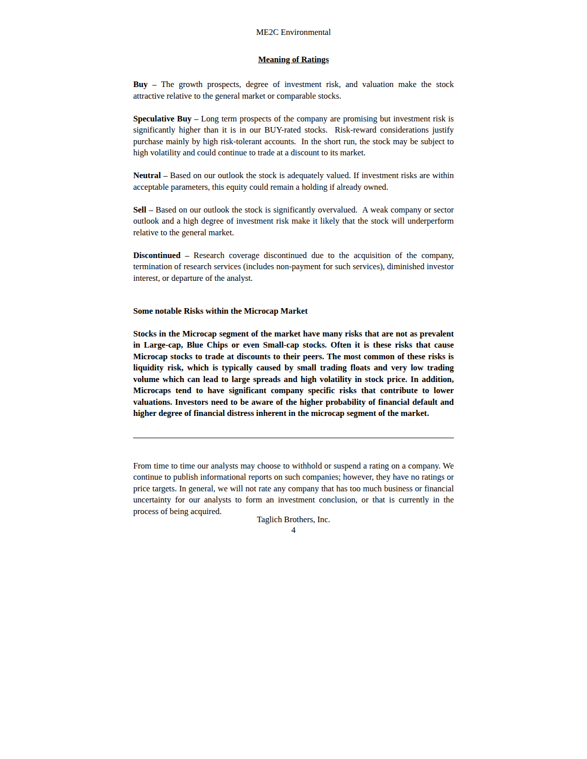ME2C Environmental
Meaning of Ratings
Buy – The growth prospects, degree of investment risk, and valuation make the stock attractive relative to the general market or comparable stocks.
Speculative Buy – Long term prospects of the company are promising but investment risk is significantly higher than it is in our BUY-rated stocks. Risk-reward considerations justify purchase mainly by high risk-tolerant accounts. In the short run, the stock may be subject to high volatility and could continue to trade at a discount to its market.
Neutral – Based on our outlook the stock is adequately valued. If investment risks are within acceptable parameters, this equity could remain a holding if already owned.
Sell – Based on our outlook the stock is significantly overvalued. A weak company or sector outlook and a high degree of investment risk make it likely that the stock will underperform relative to the general market.
Discontinued – Research coverage discontinued due to the acquisition of the company, termination of research services (includes non-payment for such services), diminished investor interest, or departure of the analyst.
Some notable Risks within the Microcap Market
Stocks in the Microcap segment of the market have many risks that are not as prevalent in Large-cap, Blue Chips or even Small-cap stocks. Often it is these risks that cause Microcap stocks to trade at discounts to their peers. The most common of these risks is liquidity risk, which is typically caused by small trading floats and very low trading volume which can lead to large spreads and high volatility in stock price. In addition, Microcaps tend to have significant company specific risks that contribute to lower valuations. Investors need to be aware of the higher probability of financial default and higher degree of financial distress inherent in the microcap segment of the market.
From time to time our analysts may choose to withhold or suspend a rating on a company. We continue to publish informational reports on such companies; however, they have no ratings or price targets. In general, we will not rate any company that has too much business or financial uncertainty for our analysts to form an investment conclusion, or that is currently in the process of being acquired.
Taglich Brothers, Inc. 4